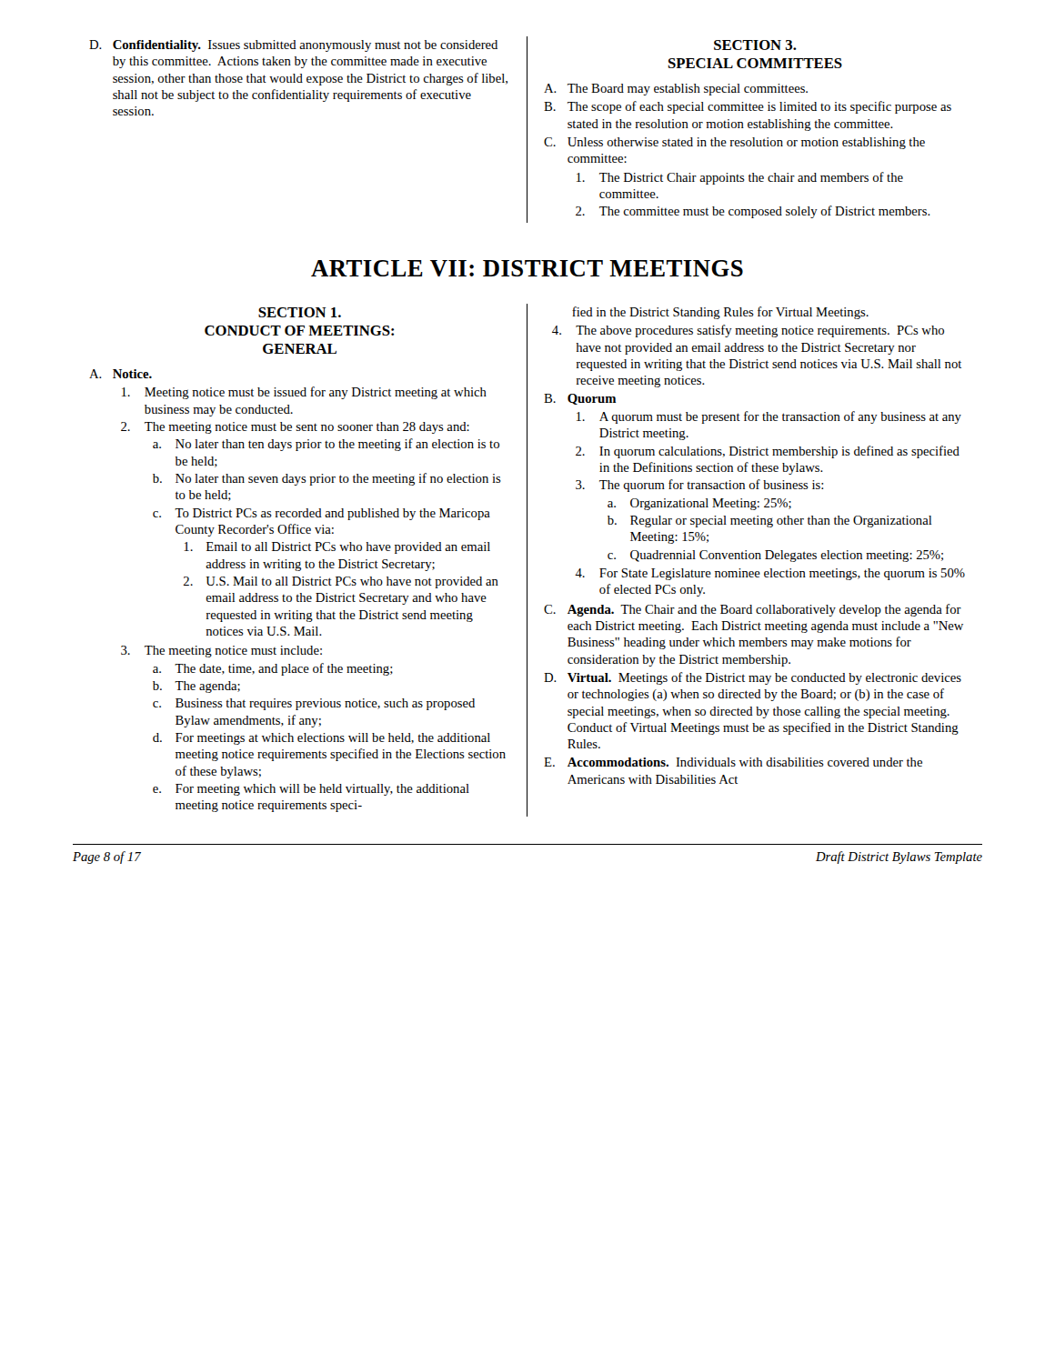D. Confidentiality. Issues submitted anonymously must not be considered by this committee. Actions taken by the committee made in executive session, other than those that would expose the District to charges of libel, shall not be subject to the confidentiality requirements of executive session.
SECTION 3.
SPECIAL COMMITTEES
A. The Board may establish special committees.
B. The scope of each special committee is limited to its specific purpose as stated in the resolution or motion establishing the committee.
C. Unless otherwise stated in the resolution or motion establishing the committee:
1. The District Chair appoints the chair and members of the committee.
2. The committee must be composed solely of District members.
ARTICLE VII: DISTRICT MEETINGS
SECTION 1.
CONDUCT OF MEETINGS:
GENERAL
A. Notice.
1. Meeting notice must be issued for any District meeting at which business may be conducted.
2. The meeting notice must be sent no sooner than 28 days and:
a. No later than ten days prior to the meeting if an election is to be held;
b. No later than seven days prior to the meeting if no election is to be held;
c. To District PCs as recorded and published by the Maricopa County Recorder's Office via:
1. Email to all District PCs who have provided an email address in writing to the District Secretary;
2. U.S. Mail to all District PCs who have not provided an email address to the District Secretary and who have requested in writing that the District send meeting notices via U.S. Mail.
3. The meeting notice must include:
a. The date, time, and place of the meeting;
b. The agenda;
c. Business that requires previous notice, such as proposed Bylaw amendments, if any;
d. For meetings at which elections will be held, the additional meeting notice requirements specified in the Elections section of these bylaws;
e. For meeting which will be held virtually, the additional meeting notice requirements speci-
fied in the District Standing Rules for Virtual Meetings.
4. The above procedures satisfy meeting notice requirements. PCs who have not provided an email address to the District Secretary nor requested in writing that the District send notices via U.S. Mail shall not receive meeting notices.
B. Quorum
1. A quorum must be present for the transaction of any business at any District meeting.
2. In quorum calculations, District membership is defined as specified in the Definitions section of these bylaws.
3. The quorum for transaction of business is:
a. Organizational Meeting: 25%;
b. Regular or special meeting other than the Organizational Meeting: 15%;
c. Quadrennial Convention Delegates election meeting: 25%;
4. For State Legislature nominee election meetings, the quorum is 50% of elected PCs only.
C. Agenda. The Chair and the Board collaboratively develop the agenda for each District meeting. Each District meeting agenda must include a "New Business" heading under which members may make motions for consideration by the District membership.
D. Virtual. Meetings of the District may be conducted by electronic devices or technologies (a) when so directed by the Board; or (b) in the case of special meetings, when so directed by those calling the special meeting. Conduct of Virtual Meetings must be as specified in the District Standing Rules.
E. Accommodations. Individuals with disabilities covered under the Americans with Disabilities Act
Page 8 of 17
Draft District Bylaws Template